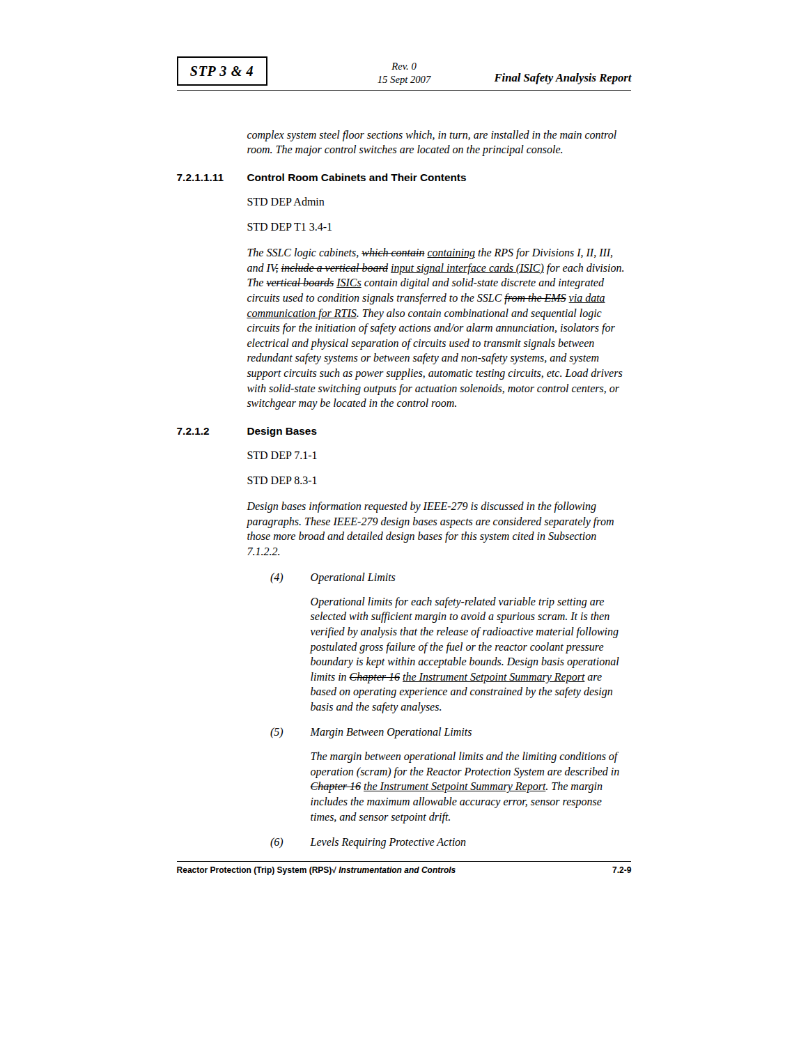Rev. 0
15 Sept 2007
STP 3 & 4
Final Safety Analysis Report
complex system steel floor sections which, in turn, are installed in the main control room. The major control switches are located on the principal console.
7.2.1.1.11 Control Room Cabinets and Their Contents
STD DEP Admin
STD DEP T1 3.4-1
The SSLC logic cabinets, which contain containing the RPS for Divisions I, II, III, and IV, include a vertical board input signal interface cards (ISIC) for each division. The vertical boards ISICs contain digital and solid-state discrete and integrated circuits used to condition signals transferred to the SSLC from the EMS via data communication for RTIS. They also contain combinational and sequential logic circuits for the initiation of safety actions and/or alarm annunciation, isolators for electrical and physical separation of circuits used to transmit signals between redundant safety systems or between safety and non-safety systems, and system support circuits such as power supplies, automatic testing circuits, etc. Load drivers with solid-state switching outputs for actuation solenoids, motor control centers, or switchgear may be located in the control room.
7.2.1.2 Design Bases
STD DEP 7.1-1
STD DEP 8.3-1
Design bases information requested by IEEE-279 is discussed in the following paragraphs. These IEEE-279 design bases aspects are considered separately from those more broad and detailed design bases for this system cited in Subsection 7.1.2.2.
(4) Operational Limits
Operational limits for each safety-related variable trip setting are selected with sufficient margin to avoid a spurious scram. It is then verified by analysis that the release of radioactive material following postulated gross failure of the fuel or the reactor coolant pressure boundary is kept within acceptable bounds. Design basis operational limits in Chapter 16 the Instrument Setpoint Summary Report are based on operating experience and constrained by the safety design basis and the safety analyses.
(5) Margin Between Operational Limits
The margin between operational limits and the limiting conditions of operation (scram) for the Reactor Protection System are described in Chapter 16 the Instrument Setpoint Summary Report. The margin includes the maximum allowable accuracy error, sensor response times, and sensor setpoint drift.
(6) Levels Requiring Protective Action
Reactor Protection (Trip) System (RPS)√ Instrumentation and Controls
7.2-9